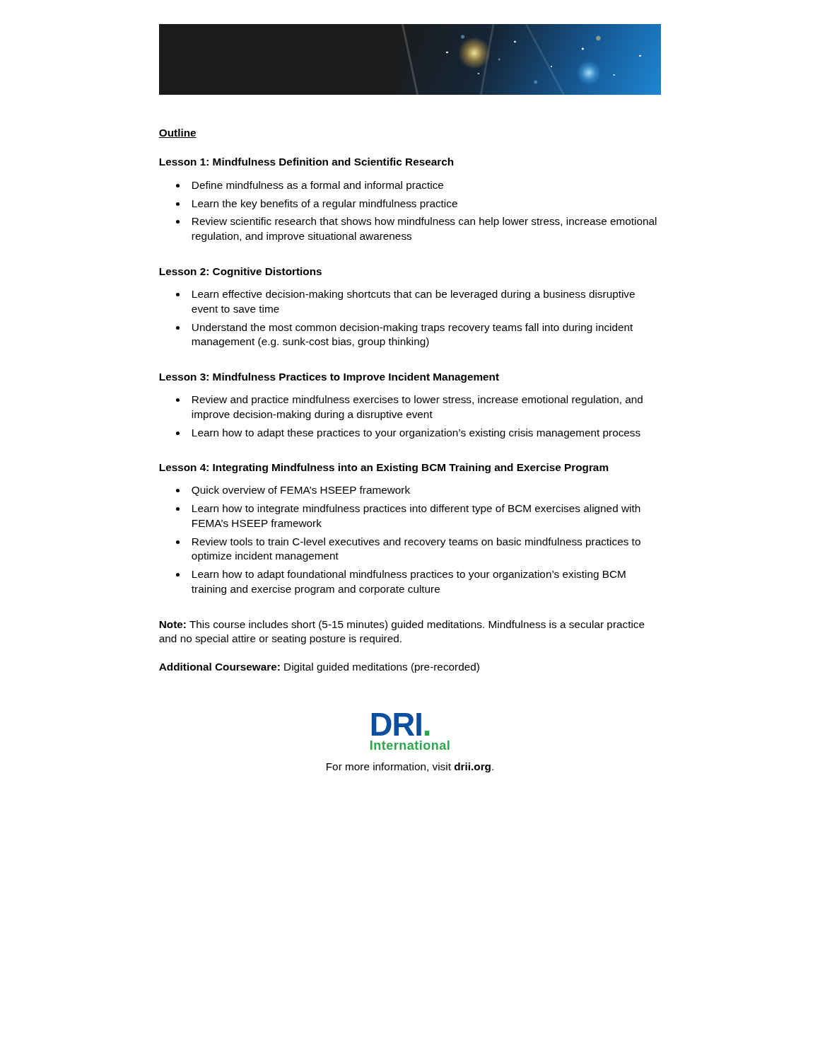Outline
Lesson 1: Mindfulness Definition and Scientific Research
Define mindfulness as a formal and informal practice
Learn the key benefits of a regular mindfulness practice
Review scientific research that shows how mindfulness can help lower stress, increase emotional regulation, and improve situational awareness
Lesson 2: Cognitive Distortions
Learn effective decision-making shortcuts that can be leveraged during a business disruptive event to save time
Understand the most common decision-making traps recovery teams fall into during incident management (e.g. sunk-cost bias, group thinking)
Lesson 3: Mindfulness Practices to Improve Incident Management
Review and practice mindfulness exercises to lower stress, increase emotional regulation, and improve decision-making during a disruptive event
Learn how to adapt these practices to your organization’s existing crisis management process
Lesson 4: Integrating Mindfulness into an Existing BCM Training and Exercise Program
Quick overview of FEMA’s HSEEP framework
Learn how to integrate mindfulness practices into different type of BCM exercises aligned with FEMA’s HSEEP framework
Review tools to train C-level executives and recovery teams on basic mindfulness practices to optimize incident management
Learn how to adapt foundational mindfulness practices to your organization’s existing BCM training and exercise program and corporate culture
Note: This course includes short (5-15 minutes) guided meditations. Mindfulness is a secular practice and no special attire or seating posture is required.
Additional Courseware: Digital guided meditations (pre-recorded)
DRI. International
For more information, visit drii.org.